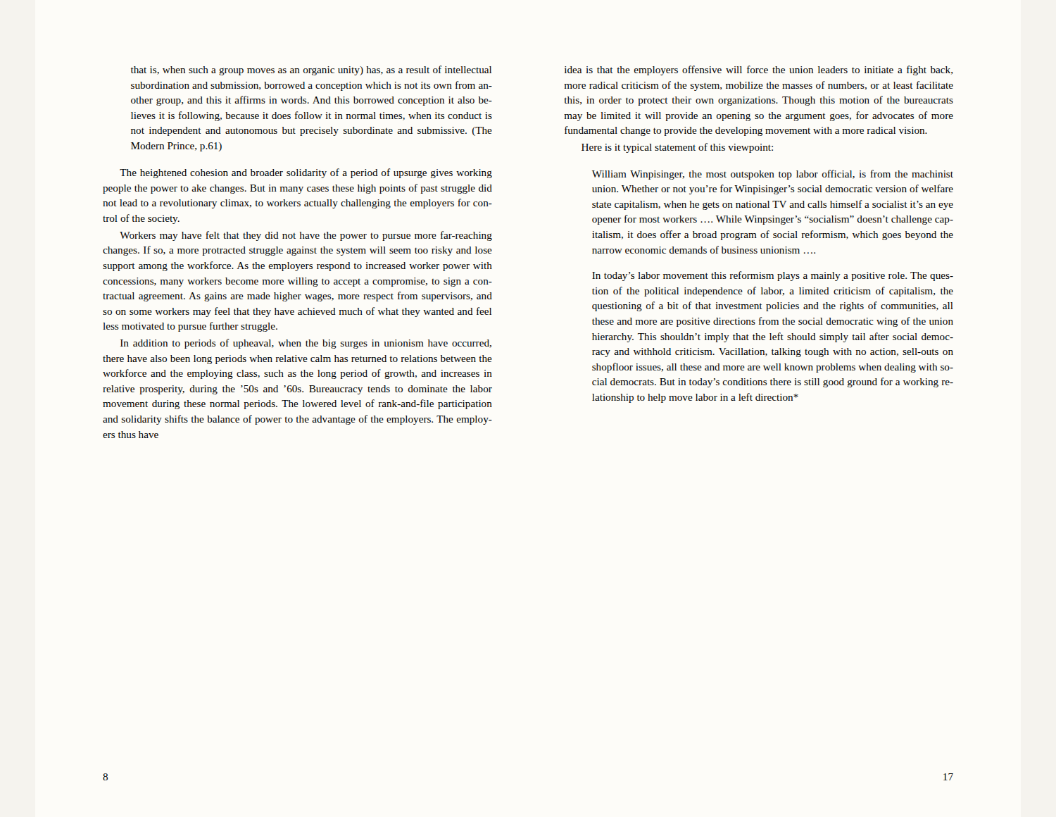that is, when such a group moves as an organic unity) has, as a result of intellectual subordination and submission, borrowed a conception which is not its own from another group, and this it affirms in words. And this borrowed conception it also believes it is following, because it does follow it in normal times, when its conduct is not independent and autonomous but precisely subordinate and submissive. (The Modern Prince, p.61)
The heightened cohesion and broader solidarity of a period of upsurge gives working people the power to ake changes. But in many cases these high points of past struggle did not lead to a revolutionary climax, to workers actually challenging the employers for control of the society.
Workers may have felt that they did not have the power to pursue more far-reaching changes. If so, a more protracted struggle against the system will seem too risky and lose support among the workforce. As the employers respond to increased worker power with concessions, many workers become more willing to accept a compromise, to sign a contractual agreement. As gains are made higher wages, more respect from supervisors, and so on some workers may feel that they have achieved much of what they wanted and feel less motivated to pursue further struggle.
In addition to periods of upheaval, when the big surges in unionism have occurred, there have also been long periods when relative calm has returned to relations between the workforce and the employing class, such as the long period of growth, and increases in relative prosperity, during the ’50s and ’60s. Bureaucracy tends to dominate the labor movement during these normal periods. The lowered level of rank-and-file participation and solidarity shifts the balance of power to the advantage of the employers. The employers thus have
8
idea is that the employers offensive will force the union leaders to initiate a fight back, more radical criticism of the system, mobilize the masses of numbers, or at least facilitate this, in order to protect their own organizations. Though this motion of the bureaucrats may be limited it will provide an opening so the argument goes, for advocates of more fundamental change to provide the developing movement with a more radical vision.
Here is it typical statement of this viewpoint:
William Winpisinger, the most outspoken top labor official, is from the machinist union. Whether or not you’re for Winpisinger’s social democratic version of welfare state capitalism, when he gets on national TV and calls himself a socialist it’s an eye opener for most workers …. While Winpsinger’s “socialism” doesn’t challenge capitalism, it does offer a broad program of social reformism, which goes beyond the narrow economic demands of business unionism ….
In today’s labor movement this reformism plays a mainly a positive role. The question of the political independence of labor, a limited criticism of capitalism, the questioning of a bit of that investment policies and the rights of communities, all these and more are positive directions from the social democratic wing of the union hierarchy. This shouldn’t imply that the left should simply tail after social democracy and withhold criticism. Vacillation, talking tough with no action, sell-outs on shopfloor issues, all these and more are well known problems when dealing with social democrats. But in today’s conditions there is still good ground for a working relationship to help move labor in a left direction*
17